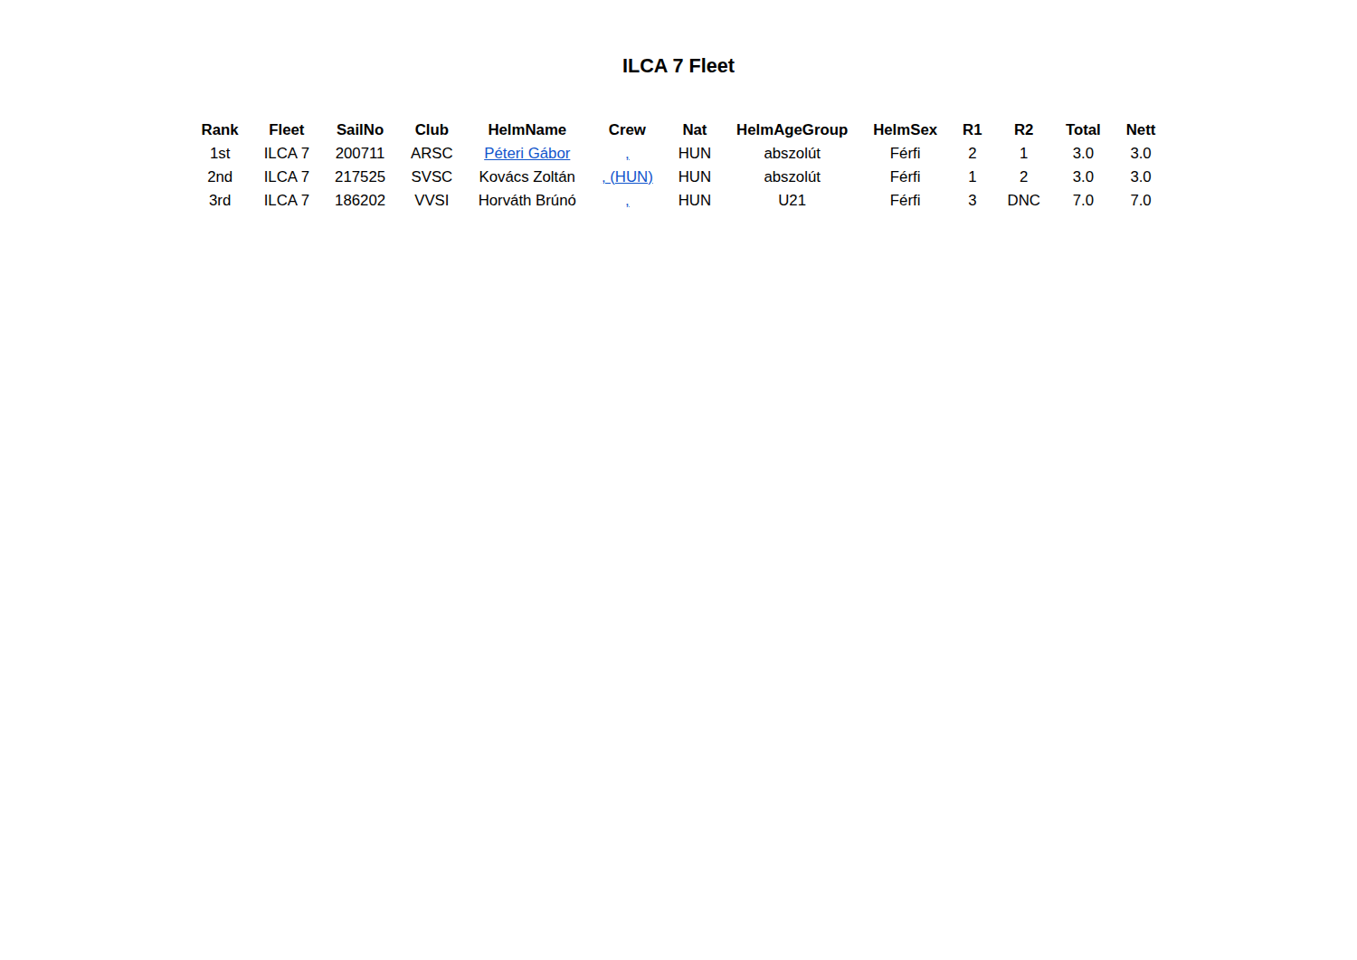ILCA 7 Fleet
| Rank | Fleet | SailNo | Club | HelmName | Crew | Nat | HelmAgeGroup | HelmSex | R1 | R2 | Total | Nett |
| --- | --- | --- | --- | --- | --- | --- | --- | --- | --- | --- | --- | --- |
| 1st | ILCA 7 | 200711 | ARSC | Péteri Gábor | , | HUN | abszolút | Férfi | 2 | 1 | 3.0 | 3.0 |
| 2nd | ILCA 7 | 217525 | SVSC | Kovács Zoltán | , (HUN) | HUN | abszolút | Férfi | 1 | 2 | 3.0 | 3.0 |
| 3rd | ILCA 7 | 186202 | VVSI | Horváth Brúnó | , | HUN | U21 | Férfi | 3 | DNC | 7.0 | 7.0 |